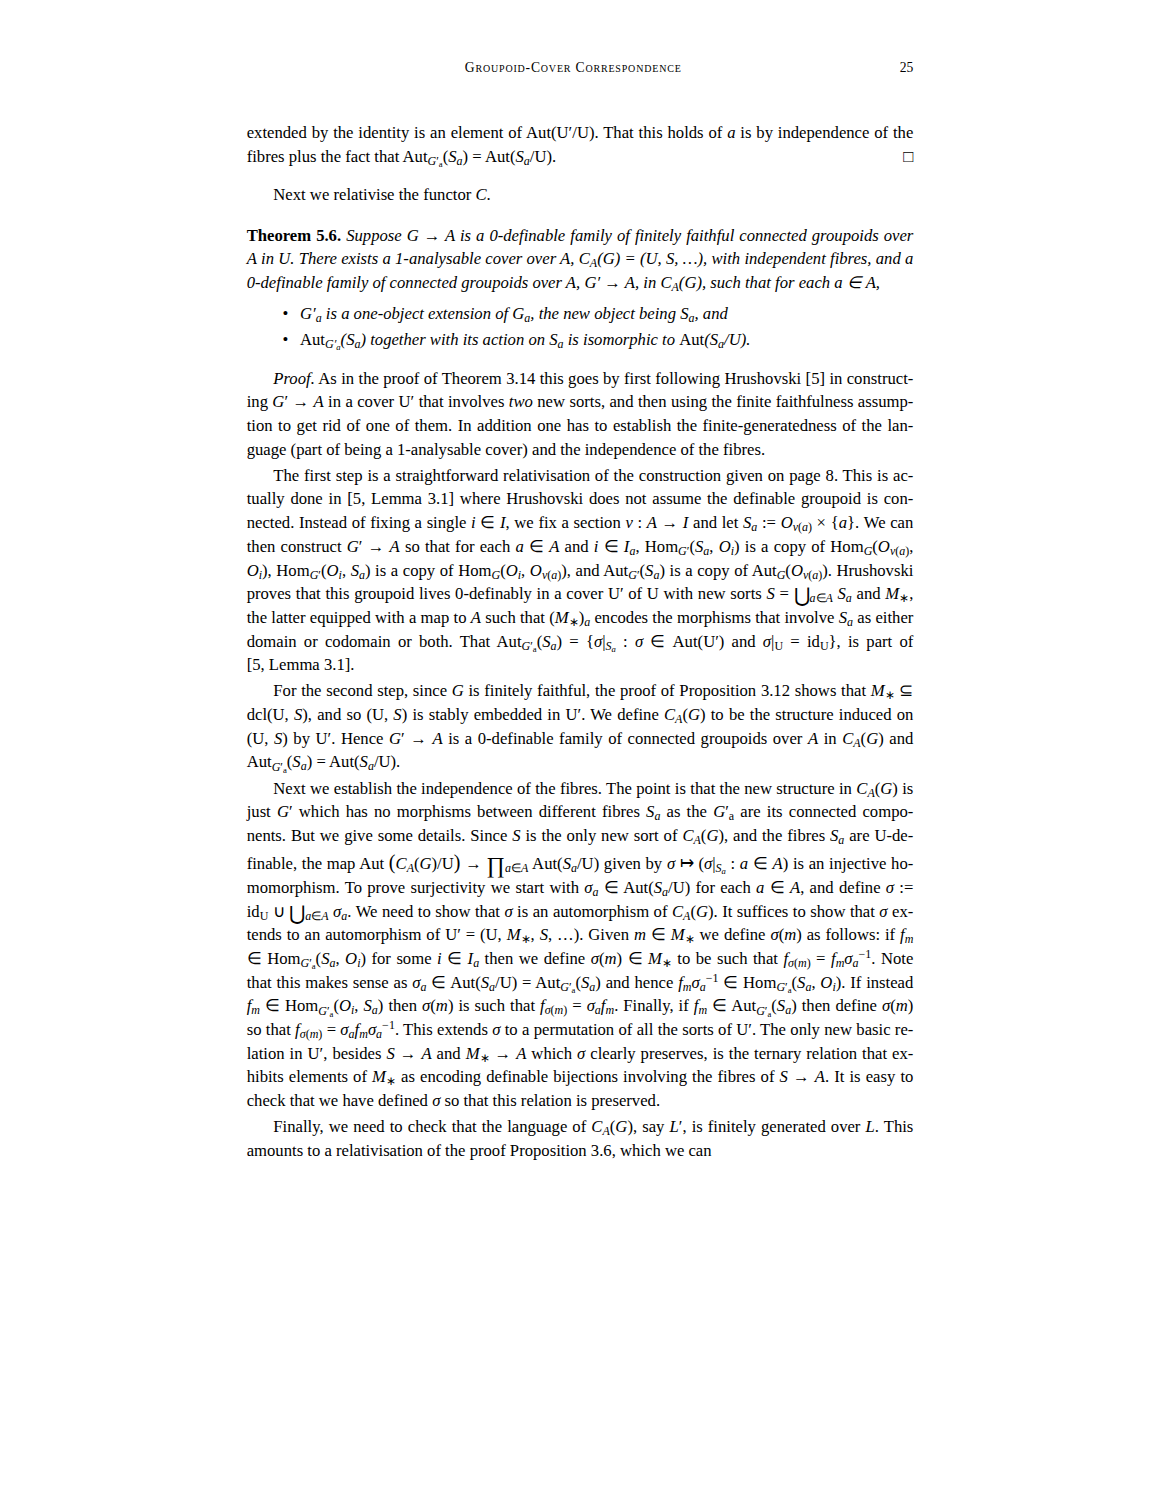Groupoid-Cover Correspondence 25
extended by the identity is an element of Aut(U′/U). That this holds of a is by independence of the fibres plus the fact that AutG′a(Sa) = Aut(Sa/U). □
Next we relativise the functor C.
Theorem 5.6. Suppose G → A is a 0-definable family of finitely faithful connected groupoids over A in U. There exists a 1-analysable cover over A, CA(G) = (U, S, …), with independent fibres, and a 0-definable family of connected groupoids over A, G′ → A, in CA(G), such that for each a ∈ A,
G′a is a one-object extension of Ga, the new object being Sa, and
AutG′a(Sa) together with its action on Sa is isomorphic to Aut(Sa/U).
Proof. As in the proof of Theorem 3.14 this goes by first following Hrushovski [5] in constructing G′ → A in a cover U′ that involves two new sorts, and then using the finite faithfulness assumption to get rid of one of them. In addition one has to establish the finite-generatedness of the language (part of being a 1-analysable cover) and the independence of the fibres.
The first step is a straightforward relativisation of the construction given on page 8. This is actually done in [5, Lemma 3.1] where Hrushovski does not assume the definable groupoid is connected. Instead of fixing a single i ∈ I, we fix a section ν : A → I and let Sa := Oν(a) × {a}. We can then construct G′ → A so that for each a ∈ A and i ∈ Ia, HomG′(Sa, Oi) is a copy of HomG(Oν(a), Oi), HomG′(Oi, Sa) is a copy of HomG(Oi, Oν(a)), and AutG′(Sa) is a copy of AutG(Oν(a)). Hrushovski proves that this groupoid lives 0-definably in a cover U′ of U with new sorts S = ⋃a∈A Sa and M∗, the latter equipped with a map to A such that (M∗)a encodes the morphisms that involve Sa as either domain or codomain or both. That AutG′a(Sa) = {σ|Sa : σ ∈ Aut(U′) and σ|U = idU}, is part of [5, Lemma 3.1].
For the second step, since G is finitely faithful, the proof of Proposition 3.12 shows that M∗ ⊆ dcl(U, S), and so (U, S) is stably embedded in U′. We define CA(G) to be the structure induced on (U, S) by U′. Hence G′ → A is a 0-definable family of connected groupoids over A in CA(G) and AutG′a(Sa) = Aut(Sa/U).
Next we establish the independence of the fibres. The point is that the new structure in CA(G) is just G′ which has no morphisms between different fibres Sa as the G′a are its connected components. But we give some details. Since S is the only new sort of CA(G), and the fibres Sa are U-definable, the map Aut (CA(G)/U) → ∏a∈A Aut(Sa/U) given by σ ↦ (σ|Sa : a ∈ A) is an injective homomorphism. To prove surjectivity we start with σa ∈ Aut(Sa/U) for each a ∈ A, and define σ := idU ∪ ⋃a∈A σa. We need to show that σ is an automorphism of CA(G). It suffices to show that σ extends to an automorphism of U′ = (U, M∗, S, …). Given m ∈ M∗ we define σ(m) as follows: if fm ∈ HomG′a(Sa, Oi) for some i ∈ Ia then we define σ(m) ∈ M∗ to be such that fσ(m) = fm σa−1. Note that this makes sense as σa ∈ Aut(Sa/U) = AutG′a(Sa) and hence fm σa−1 ∈ HomG′a(Sa, Oi). If instead fm ∈ HomG′a(Oi, Sa) then σ(m) is such that fσ(m) = σa fm. Finally, if fm ∈ AutG′a(Sa) then define σ(m) so that fσ(m) = σa fm σa−1. This extends σ to a permutation of all the sorts of U′. The only new basic relation in U′, besides S → A and M∗ → A which σ clearly preserves, is the ternary relation that exhibits elements of M∗ as encoding definable bijections involving the fibres of S → A. It is easy to check that we have defined σ so that this relation is preserved.
Finally, we need to check that the language of CA(G), say L′, is finitely generated over L. This amounts to a relativisation of the proof Proposition 3.6, which we can